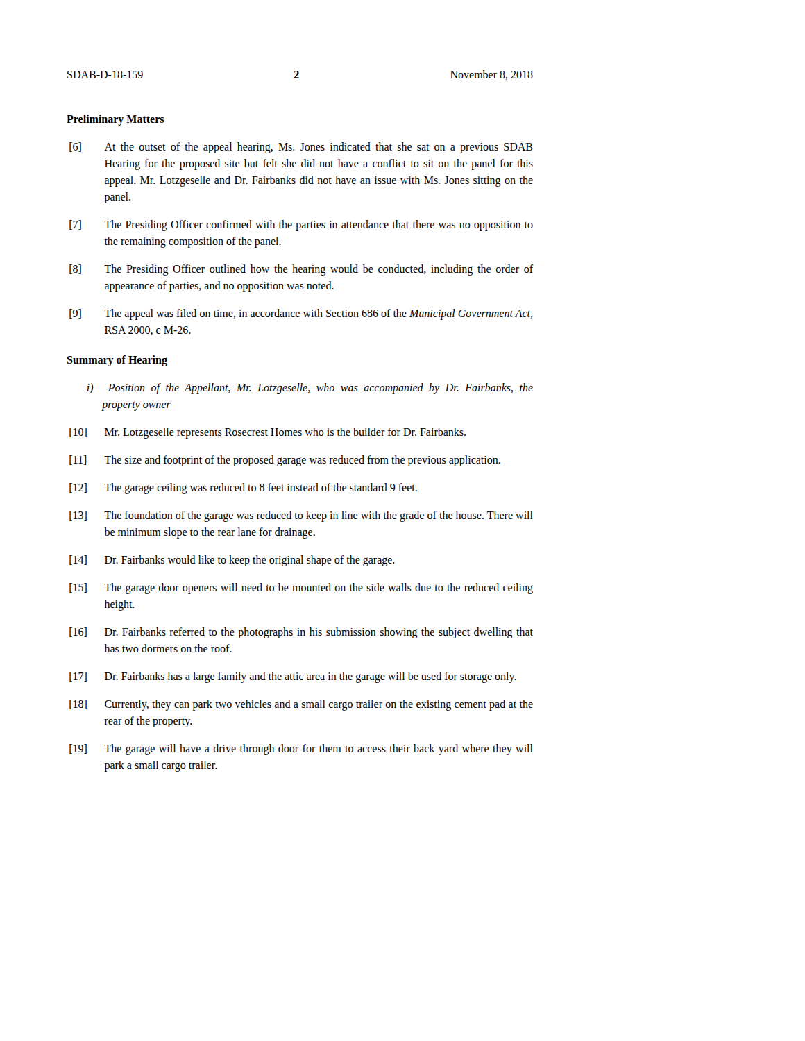SDAB-D-18-159
2
November 8, 2018
Preliminary Matters
[6]
At the outset of the appeal hearing, Ms. Jones indicated that she sat on a previous SDAB Hearing for the proposed site but felt she did not have a conflict to sit on the panel for this appeal. Mr. Lotzgeselle and Dr. Fairbanks did not have an issue with Ms. Jones sitting on the panel.
[7]
The Presiding Officer confirmed with the parties in attendance that there was no opposition to the remaining composition of the panel.
[8]
The Presiding Officer outlined how the hearing would be conducted, including the order of appearance of parties, and no opposition was noted.
[9]
The appeal was filed on time, in accordance with Section 686 of the Municipal Government Act, RSA 2000, c M-26.
Summary of Hearing
i) Position of the Appellant, Mr. Lotzgeselle, who was accompanied by Dr. Fairbanks, the property owner
[10]
Mr. Lotzgeselle represents Rosecrest Homes who is the builder for Dr. Fairbanks.
[11]
The size and footprint of the proposed garage was reduced from the previous application.
[12]
The garage ceiling was reduced to 8 feet instead of the standard 9 feet.
[13]
The foundation of the garage was reduced to keep in line with the grade of the house. There will be minimum slope to the rear lane for drainage.
[14]
Dr. Fairbanks would like to keep the original shape of the garage.
[15]
The garage door openers will need to be mounted on the side walls due to the reduced ceiling height.
[16]
Dr. Fairbanks referred to the photographs in his submission showing the subject dwelling that has two dormers on the roof.
[17]
Dr. Fairbanks has a large family and the attic area in the garage will be used for storage only.
[18]
Currently, they can park two vehicles and a small cargo trailer on the existing cement pad at the rear of the property.
[19]
The garage will have a drive through door for them to access their back yard where they will park a small cargo trailer.